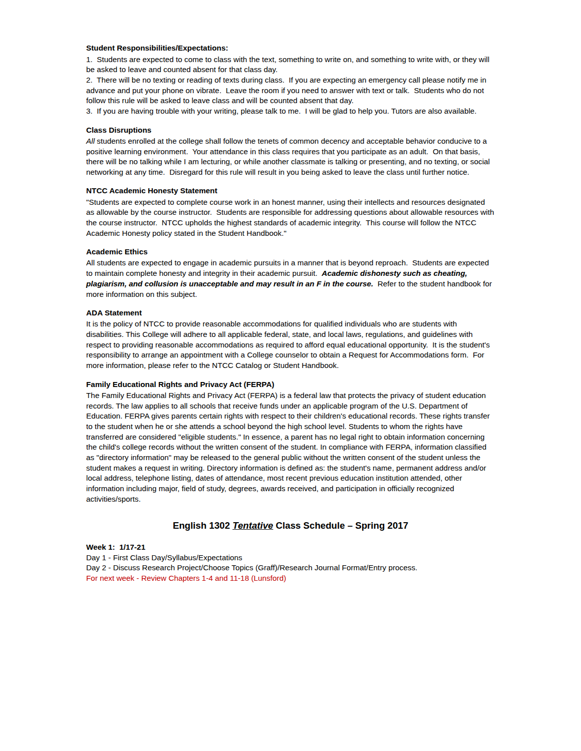Student Responsibilities/Expectations:
1. Students are expected to come to class with the text, something to write on, and something to write with, or they will be asked to leave and counted absent for that class day.
2. There will be no texting or reading of texts during class. If you are expecting an emergency call please notify me in advance and put your phone on vibrate. Leave the room if you need to answer with text or talk. Students who do not follow this rule will be asked to leave class and will be counted absent that day.
3. If you are having trouble with your writing, please talk to me. I will be glad to help you. Tutors are also available.
Class Disruptions
All students enrolled at the college shall follow the tenets of common decency and acceptable behavior conducive to a positive learning environment. Your attendance in this class requires that you participate as an adult. On that basis, there will be no talking while I am lecturing, or while another classmate is talking or presenting, and no texting, or social networking at any time. Disregard for this rule will result in you being asked to leave the class until further notice.
NTCC Academic Honesty Statement
"Students are expected to complete course work in an honest manner, using their intellects and resources designated as allowable by the course instructor. Students are responsible for addressing questions about allowable resources with the course instructor. NTCC upholds the highest standards of academic integrity. This course will follow the NTCC Academic Honesty policy stated in the Student Handbook."
Academic Ethics
All students are expected to engage in academic pursuits in a manner that is beyond reproach. Students are expected to maintain complete honesty and integrity in their academic pursuit. Academic dishonesty such as cheating, plagiarism, and collusion is unacceptable and may result in an F in the course. Refer to the student handbook for more information on this subject.
ADA Statement
It is the policy of NTCC to provide reasonable accommodations for qualified individuals who are students with disabilities. This College will adhere to all applicable federal, state, and local laws, regulations, and guidelines with respect to providing reasonable accommodations as required to afford equal educational opportunity. It is the student's responsibility to arrange an appointment with a College counselor to obtain a Request for Accommodations form. For more information, please refer to the NTCC Catalog or Student Handbook.
Family Educational Rights and Privacy Act (FERPA)
The Family Educational Rights and Privacy Act (FERPA) is a federal law that protects the privacy of student education records. The law applies to all schools that receive funds under an applicable program of the U.S. Department of Education. FERPA gives parents certain rights with respect to their children's educational records. These rights transfer to the student when he or she attends a school beyond the high school level. Students to whom the rights have transferred are considered "eligible students." In essence, a parent has no legal right to obtain information concerning the child's college records without the written consent of the student. In compliance with FERPA, information classified as "directory information" may be released to the general public without the written consent of the student unless the student makes a request in writing. Directory information is defined as: the student's name, permanent address and/or local address, telephone listing, dates of attendance, most recent previous education institution attended, other information including major, field of study, degrees, awards received, and participation in officially recognized activities/sports.
English 1302 Tentative Class Schedule – Spring 2017
Week 1: 1/17-21
Day 1 - First Class Day/Syllabus/Expectations
Day 2 - Discuss Research Project/Choose Topics (Graff)/Research Journal Format/Entry process.
For next week - Review Chapters 1-4 and 11-18 (Lunsford)